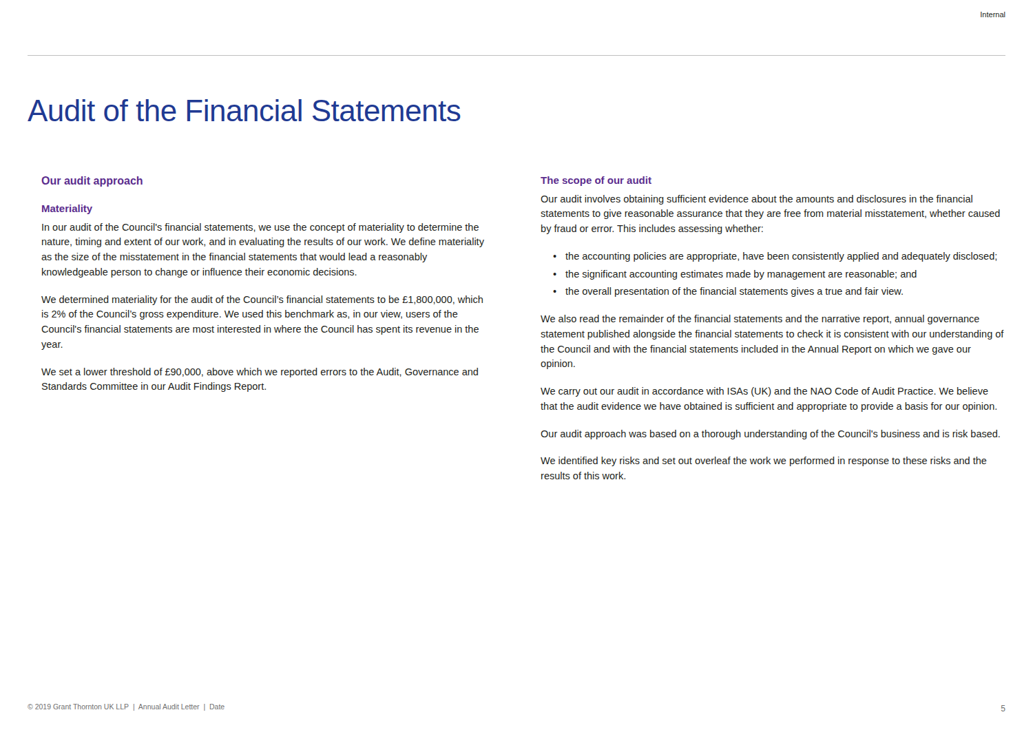Internal
Audit of the Financial Statements
Our audit approach
Materiality
In our audit of the Council's financial statements, we use the concept of materiality to determine the nature, timing and extent of our work, and in evaluating the results of our work. We define materiality as the size of the misstatement in the financial statements that would lead a reasonably knowledgeable person to change or influence their economic decisions.
We determined materiality for the audit of the Council’s financial statements to be £1,800,000, which is 2% of the Council’s gross expenditure. We used this benchmark as, in our view, users of the Council's financial statements are most interested in where the Council has spent its revenue in the year.
We set a lower threshold of £90,000, above which we reported errors to the Audit, Governance and Standards Committee in our Audit Findings Report.
The scope of our audit
Our audit involves obtaining sufficient evidence about the amounts and disclosures in the financial statements to give reasonable assurance that they are free from material misstatement, whether caused by fraud or error. This includes assessing whether:
the accounting policies are appropriate, have been consistently applied and adequately disclosed;
the significant accounting estimates made by management are reasonable; and
the overall presentation of the financial statements gives a true and fair view.
We also read the remainder of the financial statements and the narrative report, annual governance statement published alongside the financial statements to check it is consistent with our understanding of the Council and with the financial statements included in the Annual Report on which we gave our opinion.
We carry out our audit in accordance with ISAs (UK) and the NAO Code of Audit Practice. We believe that the audit evidence we have obtained is sufficient and appropriate to provide a basis for our opinion.
Our audit approach was based on a thorough understanding of the Council's business and is risk based.
We identified key risks and set out overleaf the work we performed in response to these risks and the results of this work.
© 2019 Grant Thornton UK LLP | Annual Audit Letter | Date
5